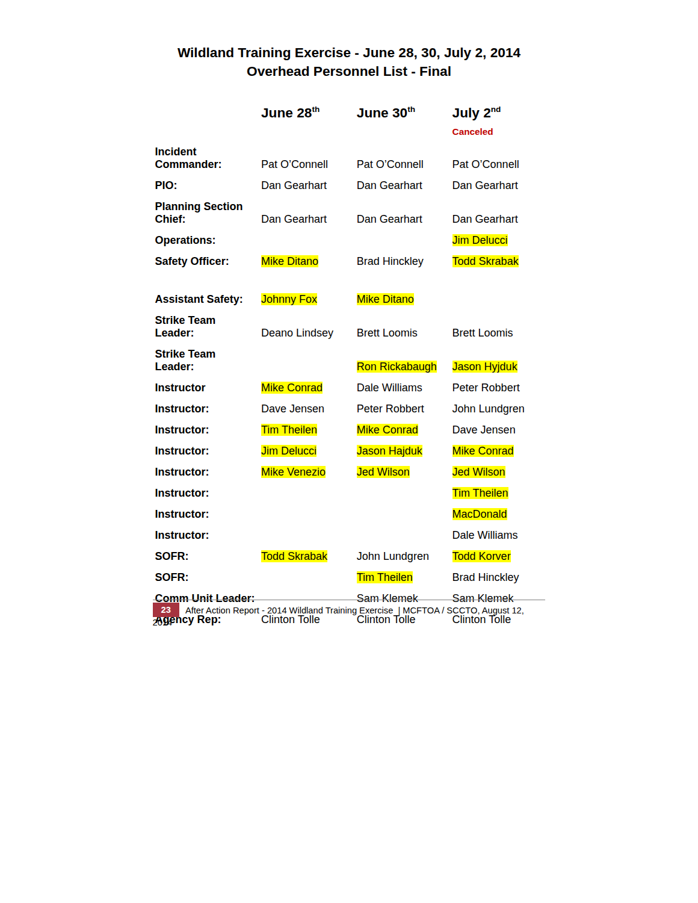Wildland Training Exercise - June 28, 30, July 2, 2014
Overhead Personnel List - Final
| | June 28 th | June 30 th | July 2 nd |
| --- | --- | --- | --- |
| | | | Canceled |
| Incident Commander: | Pat O’Connell | Pat O’Connell | Pat O’Connell |
| PIO: | Dan Gearhart | Dan Gearhart | Dan Gearhart |
| Planning Section Chief: | Dan Gearhart | Dan Gearhart | Dan Gearhart |
| Operations: | | | Jim Delucci |
| Safety Officer: | Mike Ditano | Brad Hinckley | Todd Skrabak |
| Assistant Safety: | Johnny Fox | Mike Ditano | |
| Strike Team Leader: | Deano Lindsey | Brett Loomis | Brett Loomis |
| Strike Team Leader: | | Ron Rickabaugh | Jason Hyjduk |
| Instructor | Mike Conrad | Dale Williams | Peter Robbert |
| Instructor: | Dave Jensen | Peter Robbert | John Lundgren |
| Instructor: | Tim Theilen | Mike Conrad | Dave Jensen |
| Instructor: | Jim Delucci | Jason Hajduk | Mike Conrad |
| Instructor: | Mike Venezio | Jed Wilson | Jed Wilson |
| Instructor: | | | Tim Theilen |
| Instructor: | | | MacDonald |
| Instructor: | | | Dale Williams |
| SOFR: | Todd Skrabak | John Lundgren | Todd Korver |
| SOFR: | | Tim Theilen | Brad Hinckley |
| Comm Unit Leader: | | Sam Klemek | Sam Klemek |
| Agency Rep: | Clinton Tolle | Clinton Tolle | Clinton Tolle |
23 After Action Report - 2014 Wildland Training Exercise | MCFTOA / SCCTO, August 12, 2014